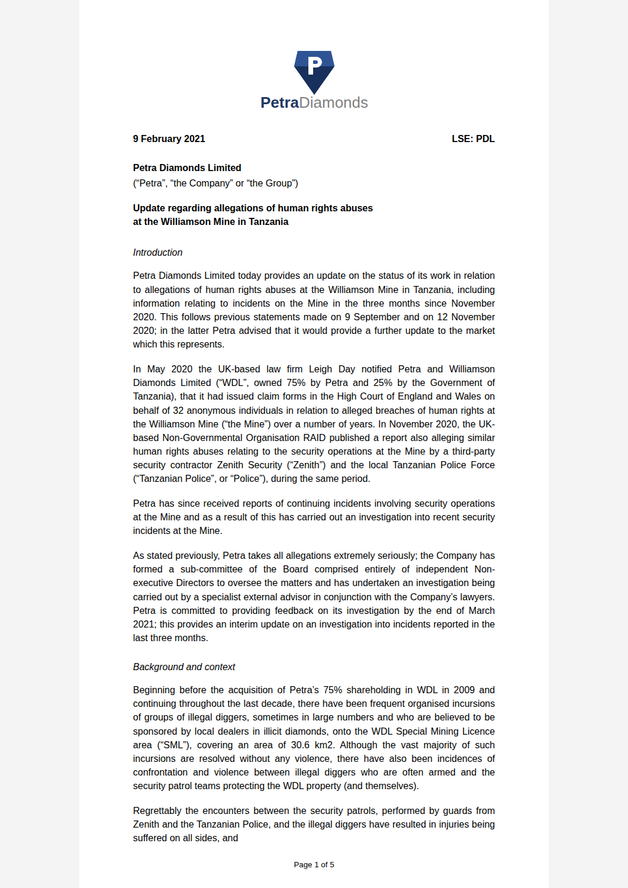PetraDiamonds
9 February 2021 LSE: PDL
Petra Diamonds Limited
(“Petra”, “the Company” or “the Group”)
Update regarding allegations of human rights abuses
at the Williamson Mine in Tanzania
Introduction
Petra Diamonds Limited today provides an update on the status of its work in relation to allegations of human rights abuses at the Williamson Mine in Tanzania, including information relating to incidents on the Mine in the three months since November 2020. This follows previous statements made on 9 September and on 12 November 2020; in the latter Petra advised that it would provide a further update to the market which this represents.
In May 2020 the UK-based law firm Leigh Day notified Petra and Williamson Diamonds Limited (“WDL”, owned 75% by Petra and 25% by the Government of Tanzania), that it had issued claim forms in the High Court of England and Wales on behalf of 32 anonymous individuals in relation to alleged breaches of human rights at the Williamson Mine (“the Mine”) over a number of years. In November 2020, the UK-based Non-Governmental Organisation RAID published a report also alleging similar human rights abuses relating to the security operations at the Mine by a third-party security contractor Zenith Security (“Zenith”) and the local Tanzanian Police Force (“Tanzanian Police”, or “Police”), during the same period.
Petra has since received reports of continuing incidents involving security operations at the Mine and as a result of this has carried out an investigation into recent security incidents at the Mine.
As stated previously, Petra takes all allegations extremely seriously; the Company has formed a sub-committee of the Board comprised entirely of independent Non-executive Directors to oversee the matters and has undertaken an investigation being carried out by a specialist external advisor in conjunction with the Company’s lawyers. Petra is committed to providing feedback on its investigation by the end of March 2021; this provides an interim update on an investigation into incidents reported in the last three months.
Background and context
Beginning before the acquisition of Petra’s 75% shareholding in WDL in 2009 and continuing throughout the last decade, there have been frequent organised incursions of groups of illegal diggers, sometimes in large numbers and who are believed to be sponsored by local dealers in illicit diamonds, onto the WDL Special Mining Licence area (“SML”), covering an area of 30.6 km2. Although the vast majority of such incursions are resolved without any violence, there have also been incidences of confrontation and violence between illegal diggers who are often armed and the security patrol teams protecting the WDL property (and themselves).
Regrettably the encounters between the security patrols, performed by guards from Zenith and the Tanzanian Police, and the illegal diggers have resulted in injuries being suffered on all sides, and
Page 1 of 5